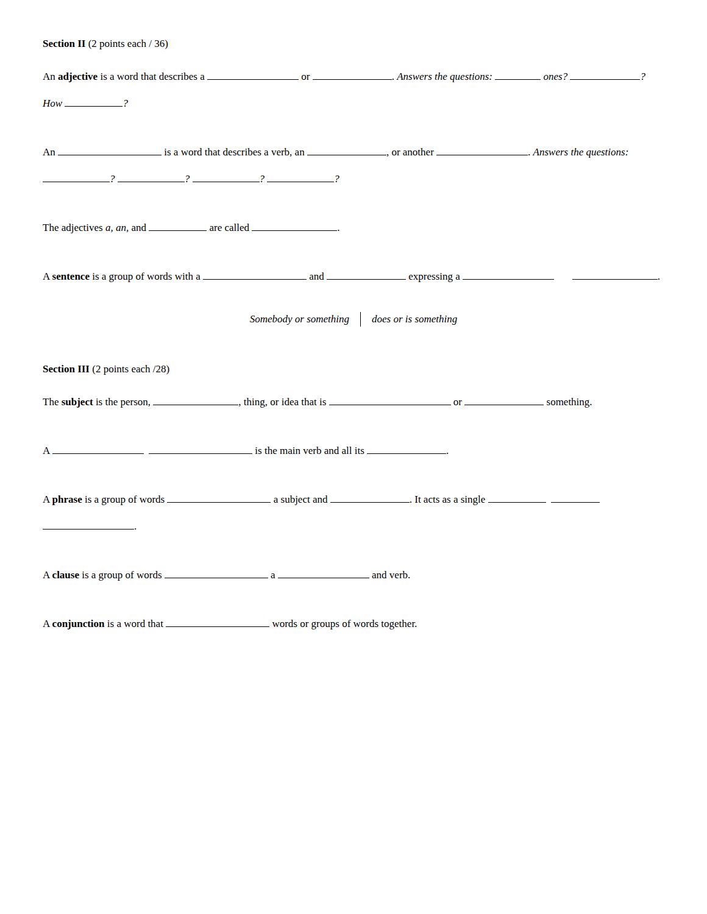Section II (2 points each / 36)
An adjective is a word that describes a or . Answers the questions: ones? ? How ?
An is a word that describes a verb, an , or another . Answers the questions: ? ? ? ?
The adjectives a, an, and are called .
A sentence is a group of words with a and expressing a .
Somebody or something does or is something
Section III (2 points each /28)
The subject is the person, , thing, or idea that is or something.
A is the main verb and all its .
A phrase is a group of words a subject and . It acts as a single .
A clause is a group of words a and verb.
A conjunction is a word that words or groups of words together.